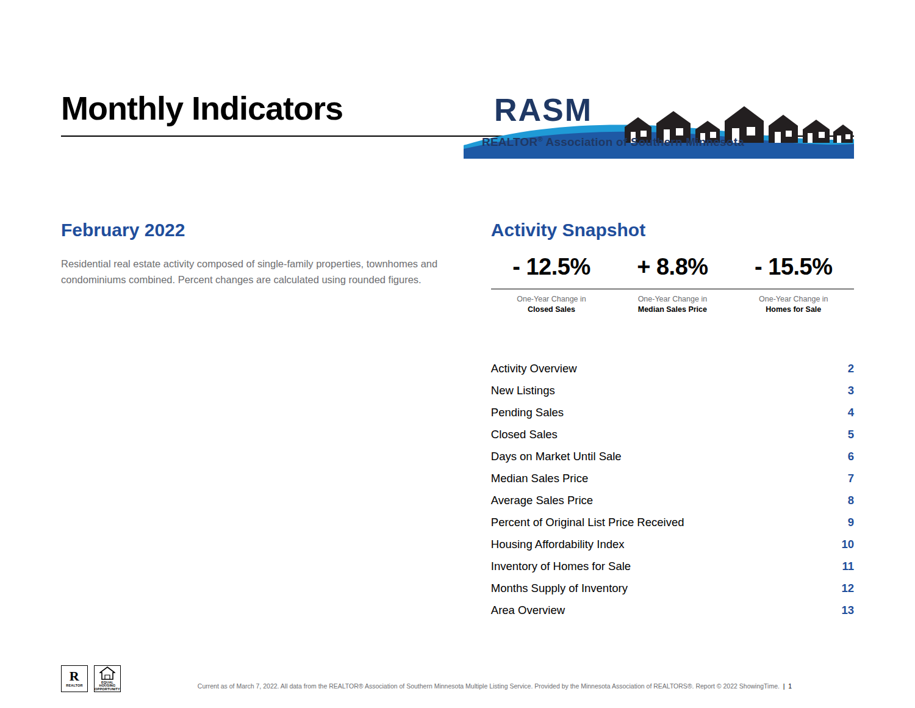RASM
REALTOR® Association of Southern Minnesota
Monthly Indicators
February 2022
Residential real estate activity composed of single-family properties, townhomes and condominiums combined. Percent changes are calculated using rounded figures.
Activity Snapshot
| - 12.5% | + 8.8% | - 15.5% |
| One-Year Change in Closed Sales | One-Year Change in Median Sales Price | One-Year Change in Homes for Sale |
| Activity Overview | 2 |
| New Listings | 3 |
| Pending Sales | 4 |
| Closed Sales | 5 |
| Days on Market Until Sale | 6 |
| Median Sales Price | 7 |
| Average Sales Price | 8 |
| Percent of Original List Price Received | 9 |
| Housing Affordability Index | 10 |
| Inventory of Homes for Sale | 11 |
| Months Supply of Inventory | 12 |
| Area Overview | 13 |
R REALTOR
EQUAL HOUSING
OPPORTUNITY
Current as of March 7, 2022. All data from the REALTOR® Association of Southern Minnesota Multiple Listing Service. Provided by the Minnesota Association of REALTORS®. Report © 2022 ShowingTime. | 1